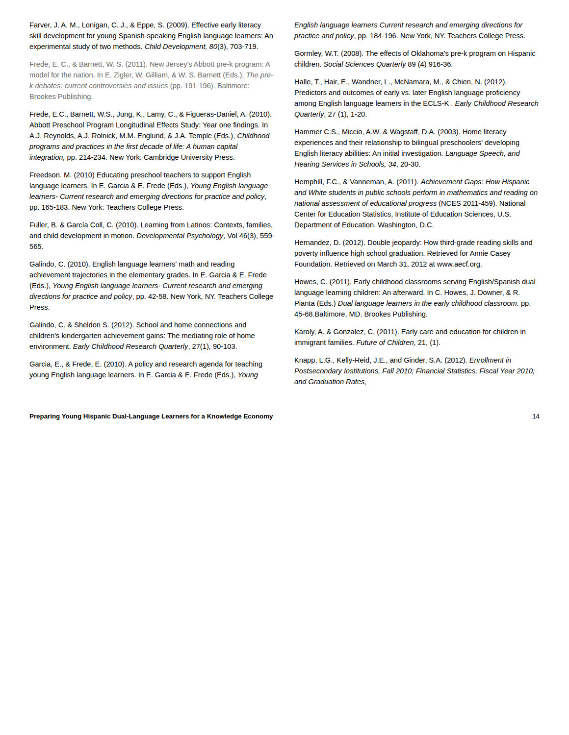Farver, J. A. M., Lonigan, C. J., & Eppe, S. (2009). Effective early literacy skill development for young Spanish-speaking English language learners: An experimental study of two methods. Child Development, 80(3), 703-719.
Frede, E. C., & Barnett, W. S. (2011). New Jersey's Abbott pre-k program: A model for the nation. In E. Zigler, W. Gilliam, & W. S. Barnett (Eds.), The pre-k debates: current controversies and issues (pp. 191-196). Baltimore: Brookes Publishing.
Frede, E.C., Barnett, W.S., Jung, K., Lamy, C., & Figueras-Daniel, A. (2010). Abbott Preschool Program Longitudinal Effects Study: Year one findings. In A.J. Reynolds, A.J. Rolnick, M.M. Englund, & J.A. Temple (Eds.), Childhood programs and practices in the first decade of life: A human capital integration, pp. 214-234. New York: Cambridge University Press.
Freedson. M. (2010) Educating preschool teachers to support English language learners. In E. Garcia & E. Frede (Eds.), Young English language learners- Current research and emerging directions for practice and policy, pp. 165-183. New York: Teachers College Press.
Fuller, B. & García Coll, C. (2010). Learning from Latinos: Contexts, families, and child development in motion. Developmental Psychology, Vol 46(3), 559-565.
Galindo, C. (2010). English language learners' math and reading achievement trajectories in the elementary grades. In E. Garcia & E. Frede (Eds.), Young English language learners- Current research and emerging directions for practice and policy, pp. 42-58. New York, NY. Teachers College Press.
Galindo, C. & Sheldon S. (2012). School and home connections and children's kindergarten achievement gains: The mediating role of home environment. Early Childhood Research Quarterly, 27(1), 90-103.
Garcia, E., & Frede, E. (2010). A policy and research agenda for teaching young English language learners. In E. Garcia & E. Frede (Eds.), Young English language learners Current research and emerging directions for practice and policy, pp. 184-196. New York, NY. Teachers College Press.
Gormley, W.T. (2008). The effects of Oklahoma's pre-k program on Hispanic children. Social Sciences Quarterly 89 (4) 916-36.
Halle, T., Hair, E., Wandner, L., McNamara, M., & Chien, N. (2012). Predictors and outcomes of early vs. later English language proficiency among English language learners in the ECLS-K . Early Childhood Research Quarterly, 27 (1), 1-20.
Hammer C.S., Miccio, A.W. & Wagstaff, D.A. (2003). Home literacy experiences and their relationship to bilingual preschoolers' developing English literacy abilities: An initial investigation. Language Speech, and Hearing Services in Schools, 34, 20-30.
Hemphill, F.C., & Vanneman, A. (2011). Achievement Gaps: How Hispanic and White students in public schools perform in mathematics and reading on national assessment of educational progress (NCES 2011-459). National Center for Education Statistics, Institute of Education Sciences, U.S. Department of Education. Washington, D.C.
Hernandez, D. (2012). Double jeopardy: How third-grade reading skills and poverty influence high school graduation. Retrieved for Annie Casey Foundation. Retrieved on March 31, 2012 at www.aecf.org.
Howes, C. (2011). Early childhood classrooms serving English/Spanish dual language learning children: An afterward. In C. Howes, J. Downer, & R. Pianta (Eds.) Dual language learners in the early childhood classroom. pp. 45-68.Baltimore, MD. Brookes Publishing.
Karoly, A. & Gonzalez, C. (2011). Early care and education for children in immigrant families. Future of Children, 21, (1).
Knapp, L.G., Kelly-Reid, J.E., and Ginder, S.A. (2012). Enrollment in Postsecondary Institutions, Fall 2010; Financial Statistics, Fiscal Year 2010; and Graduation Rates,
Preparing Young Hispanic Dual-Language Learners for a Knowledge Economy 14